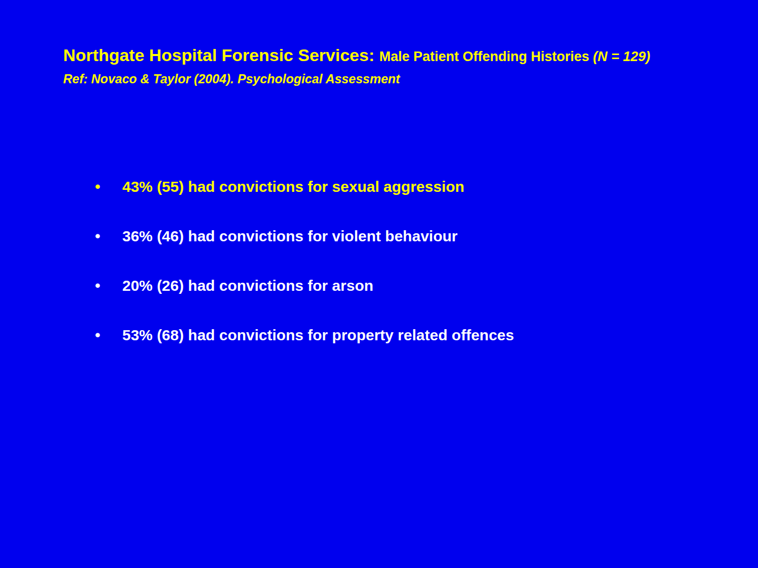Northgate Hospital Forensic Services: Male Patient Offending Histories (N = 129)
Ref: Novaco & Taylor (2004). Psychological Assessment
43% (55) had convictions for sexual aggression
36% (46) had convictions for violent behaviour
20% (26) had convictions for arson
53% (68) had convictions for property related offences